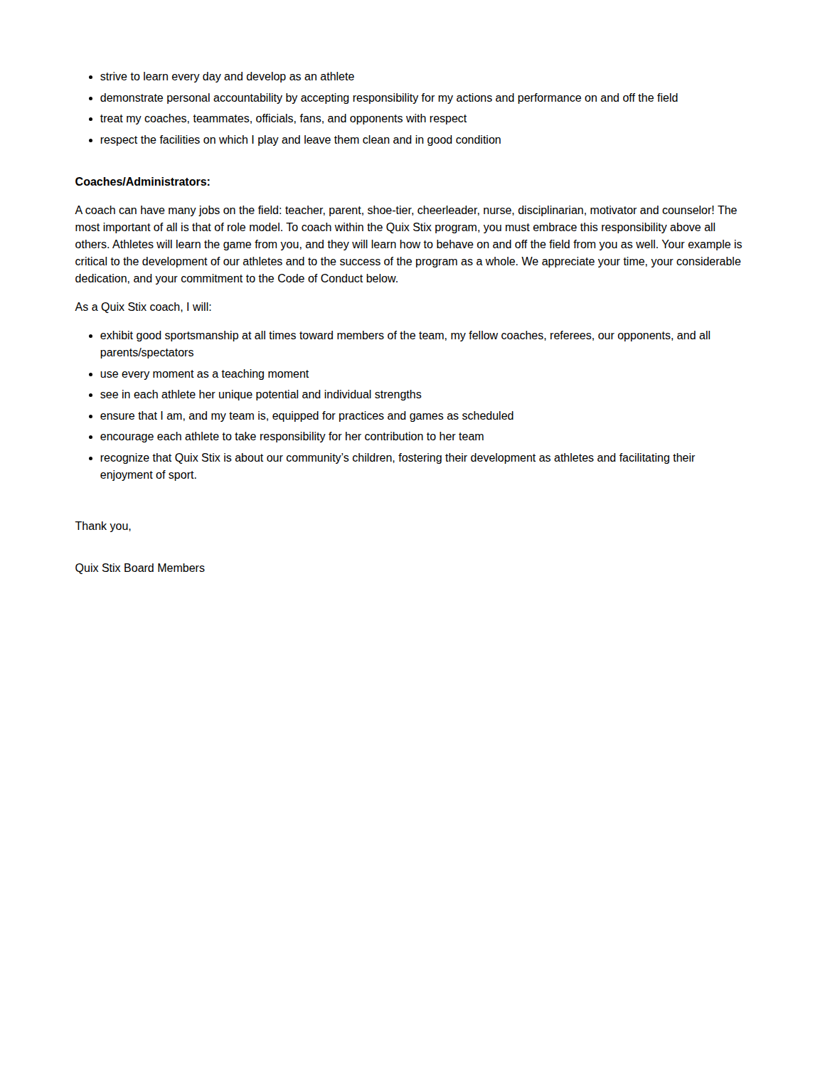strive to learn every day and develop as an athlete
demonstrate personal accountability by accepting responsibility for my actions and performance on and off the field
treat my coaches, teammates, officials, fans, and opponents with respect
respect the facilities on which I play and leave them clean and in good condition
Coaches/Administrators:
A coach can have many jobs on the field: teacher, parent, shoe-tier, cheerleader, nurse, disciplinarian, motivator and counselor! The most important of all is that of role model. To coach within the Quix Stix program, you must embrace this responsibility above all others. Athletes will learn the game from you, and they will learn how to behave on and off the field from you as well. Your example is critical to the development of our athletes and to the success of the program as a whole. We appreciate your time, your considerable dedication, and your commitment to the Code of Conduct below.
As a Quix Stix coach, I will:
exhibit good sportsmanship at all times toward members of the team, my fellow coaches, referees, our opponents, and all parents/spectators
use every moment as a teaching moment
see in each athlete her unique potential and individual strengths
ensure that I am, and my team is, equipped for practices and games as scheduled
encourage each athlete to take responsibility for her contribution to her team
recognize that Quix Stix is about our community’s children, fostering their development as athletes and facilitating their enjoyment of sport.
Thank you,
Quix Stix Board Members